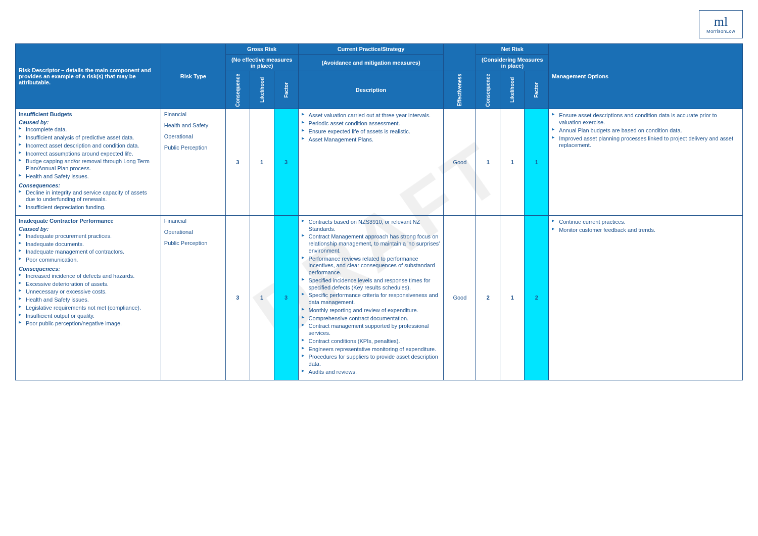DRAFT
ml MorrisonLow
| Risk Descriptor – details the main component and provides an example of a risk(s) that may be attributable. | Risk Type | Gross Risk | Current Practice/Strategy | | Net Risk | Management Options |
| --- | --- | --- | --- | --- | --- | --- |
| (No effective measures in place) | (Avoidance and mitigation measures) | (Considering Measures in place) |
| Consequence | Likelihood | Factor | Description | Effectiveness | Consequence | Likelihood | Factor |
| Insufficient Budgets Caused by: Incomplete data. Insufficient analysis of predictive asset data. Incorrect asset description and condition data. Incorrect assumptions around expected life. Budge capping and/or removal through Long Term Plan/Annual Plan process. Health and Safety issues. Consequences: Decline in integrity and service capacity of assets due to underfunding of renewals. Insufficient depreciation funding. | Financial Health and Safety Operational Public Perception | 3 | 1 | 3 | Asset valuation carried out at three year intervals. Periodic asset condition assessment. Ensure expected life of assets is realistic. Asset Management Plans. | Good | 1 | 1 | 1 | Ensure asset descriptions and condition data is accurate prior to valuation exercise. Annual Plan budgets are based on condition data. Improved asset planning processes linked to project delivery and asset replacement. |
| Inadequate Contractor Performance Caused by: Inadequate procurement practices. Inadequate documents. Inadequate management of contractors. Poor communication. Consequences: Increased incidence of defects and hazards. Excessive deterioration of assets. Unnecessary or excessive costs. Health and Safety issues. Legislative requirements not met (compliance). Insufficient output or quality. Poor public perception/negative image. | Financial Operational Public Perception | 3 | 1 | 3 | Contracts based on NZS3910, or relevant NZ Standards. Contract Management approach has strong focus on relationship management, to maintain a 'no surprises' environment. Performance reviews related to performance incentives, and clear consequences of substandard performance. Specified incidence levels and response times for specified defects (Key results schedules). Specific performance criteria for responsiveness and data management. Monthly reporting and review of expenditure. Comprehensive contract documentation. Contract management supported by professional services. Contract conditions (KPIs, penalties). Engineers representative monitoring of expenditure. Procedures for suppliers to provide asset description data. Audits and reviews. | Good | 2 | 1 | 2 | Continue current practices. Monitor customer feedback and trends. |